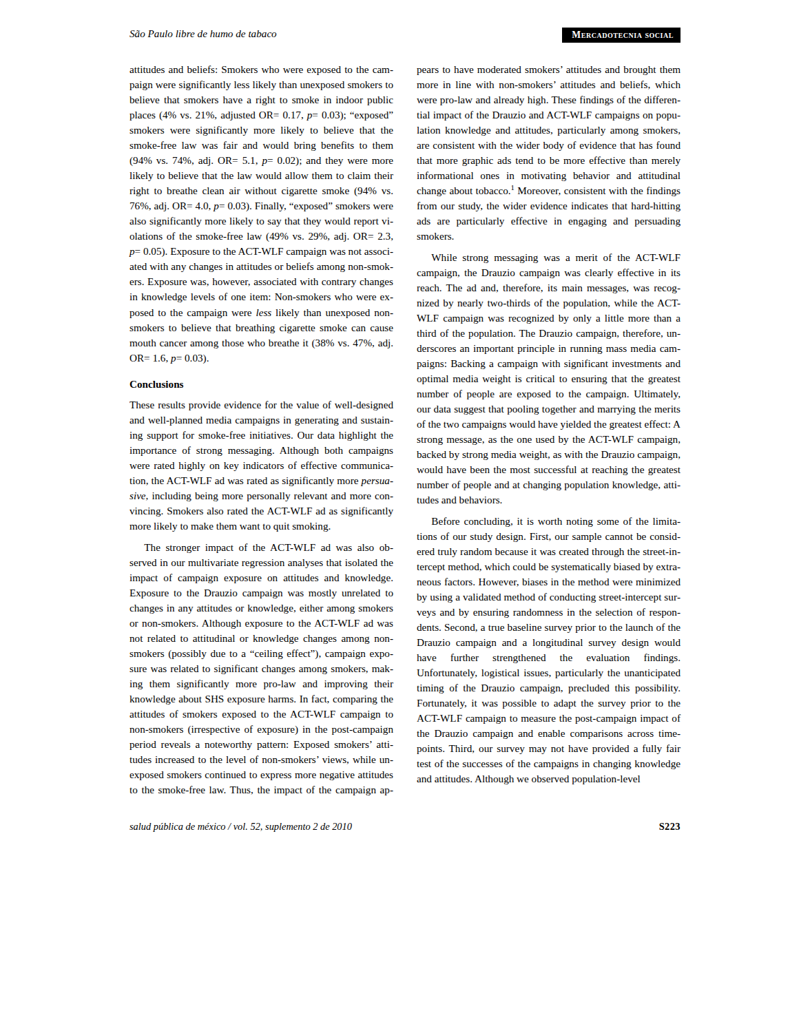São Paulo libre de humo de tabaco
Mercadotecnia social
attitudes and beliefs: Smokers who were exposed to the campaign were significantly less likely than unexposed smokers to believe that smokers have a right to smoke in indoor public places (4% vs. 21%, adjusted OR= 0.17, p= 0.03); “exposed” smokers were significantly more likely to believe that the smoke-free law was fair and would bring benefits to them (94% vs. 74%, adj. OR= 5.1, p= 0.02); and they were more likely to believe that the law would allow them to claim their right to breathe clean air without cigarette smoke (94% vs. 76%, adj. OR= 4.0, p= 0.03). Finally, “exposed” smokers were also significantly more likely to say that they would report violations of the smoke-free law (49% vs. 29%, adj. OR= 2.3, p= 0.05). Exposure to the ACT-WLF campaign was not associated with any changes in attitudes or beliefs among non-smokers. Exposure was, however, associated with contrary changes in knowledge levels of one item: Non-smokers who were exposed to the campaign were less likely than unexposed non-smokers to believe that breathing cigarette smoke can cause mouth cancer among those who breathe it (38% vs. 47%, adj. OR= 1.6, p= 0.03).
Conclusions
These results provide evidence for the value of well-designed and well-planned media campaigns in generating and sustaining support for smoke-free initiatives. Our data highlight the importance of strong messaging. Although both campaigns were rated highly on key indicators of effective communication, the ACT-WLF ad was rated as significantly more persuasive, including being more personally relevant and more convincing. Smokers also rated the ACT-WLF ad as significantly more likely to make them want to quit smoking.
The stronger impact of the ACT-WLF ad was also observed in our multivariate regression analyses that isolated the impact of campaign exposure on attitudes and knowledge. Exposure to the Drauzio campaign was mostly unrelated to changes in any attitudes or knowledge, either among smokers or non-smokers. Although exposure to the ACT-WLF ad was not related to attitudinal or knowledge changes among non-smokers (possibly due to a “ceiling effect”), campaign exposure was related to significant changes among smokers, making them significantly more pro-law and improving their knowledge about SHS exposure harms. In fact, comparing the attitudes of smokers exposed to the ACT-WLF campaign to non-smokers (irrespective of exposure) in the post-campaign period reveals a noteworthy pattern: Exposed smokers’ attitudes increased to the level of non-smokers’ views, while unexposed smokers continued to express more negative attitudes to the smoke-free law. Thus, the impact of the campaign appears to have moderated smokers’ attitudes and brought them more in line with non-smokers’ attitudes and beliefs, which were pro-law and already high. These findings of the differential impact of the Drauzio and ACT-WLF campaigns on population knowledge and attitudes, particularly among smokers, are consistent with the wider body of evidence that has found that more graphic ads tend to be more effective than merely informational ones in motivating behavior and attitudinal change about tobacco.1 Moreover, consistent with the findings from our study, the wider evidence indicates that hard-hitting ads are particularly effective in engaging and persuading smokers.
While strong messaging was a merit of the ACT-WLF campaign, the Drauzio campaign was clearly effective in its reach. The ad and, therefore, its main messages, was recognized by nearly two-thirds of the population, while the ACT-WLF campaign was recognized by only a little more than a third of the population. The Drauzio campaign, therefore, underscores an important principle in running mass media campaigns: Backing a campaign with significant investments and optimal media weight is critical to ensuring that the greatest number of people are exposed to the campaign. Ultimately, our data suggest that pooling together and marrying the merits of the two campaigns would have yielded the greatest effect: A strong message, as the one used by the ACT-WLF campaign, backed by strong media weight, as with the Drauzio campaign, would have been the most successful at reaching the greatest number of people and at changing population knowledge, attitudes and behaviors.
Before concluding, it is worth noting some of the limitations of our study design. First, our sample cannot be considered truly random because it was created through the street-intercept method, which could be systematically biased by extraneous factors. However, biases in the method were minimized by using a validated method of conducting street-intercept surveys and by ensuring randomness in the selection of respondents. Second, a true baseline survey prior to the launch of the Drauzio campaign and a longitudinal survey design would have further strengthened the evaluation findings. Unfortunately, logistical issues, particularly the unanticipated timing of the Drauzio campaign, precluded this possibility. Fortunately, it was possible to adapt the survey prior to the ACT-WLF campaign to measure the post-campaign impact of the Drauzio campaign and enable comparisons across time-points. Third, our survey may not have provided a fully fair test of the successes of the campaigns in changing knowledge and attitudes. Although we observed population-level
salud pública de méxico / vol. 52, suplemento 2 de 2010
S223